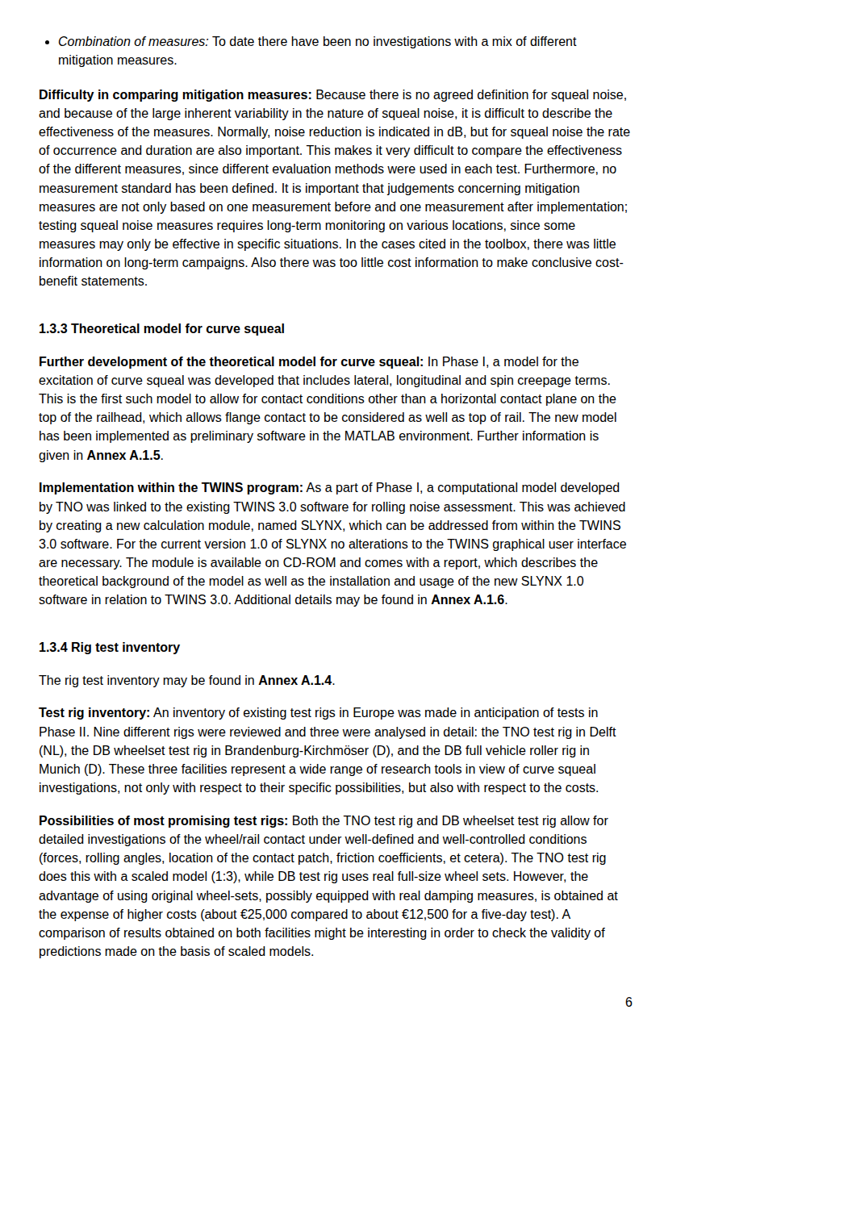Combination of measures: To date there have been no investigations with a mix of different mitigation measures.
Difficulty in comparing mitigation measures: Because there is no agreed definition for squeal noise, and because of the large inherent variability in the nature of squeal noise, it is difficult to describe the effectiveness of the measures. Normally, noise reduction is indicated in dB, but for squeal noise the rate of occurrence and duration are also important. This makes it very difficult to compare the effectiveness of the different measures, since different evaluation methods were used in each test. Furthermore, no measurement standard has been defined. It is important that judgements concerning mitigation measures are not only based on one measurement before and one measurement after implementation; testing squeal noise measures requires long-term monitoring on various locations, since some measures may only be effective in specific situations. In the cases cited in the toolbox, there was little information on long-term campaigns. Also there was too little cost information to make conclusive cost-benefit statements.
1.3.3 Theoretical model for curve squeal
Further development of the theoretical model for curve squeal: In Phase I, a model for the excitation of curve squeal was developed that includes lateral, longitudinal and spin creepage terms. This is the first such model to allow for contact conditions other than a horizontal contact plane on the top of the railhead, which allows flange contact to be considered as well as top of rail. The new model has been implemented as preliminary software in the MATLAB environment. Further information is given in Annex A.1.5.
Implementation within the TWINS program: As a part of Phase I, a computational model developed by TNO was linked to the existing TWINS 3.0 software for rolling noise assessment. This was achieved by creating a new calculation module, named SLYNX, which can be addressed from within the TWINS 3.0 software. For the current version 1.0 of SLYNX no alterations to the TWINS graphical user interface are necessary. The module is available on CD-ROM and comes with a report, which describes the theoretical background of the model as well as the installation and usage of the new SLYNX 1.0 software in relation to TWINS 3.0. Additional details may be found in Annex A.1.6.
1.3.4 Rig test inventory
The rig test inventory may be found in Annex A.1.4.
Test rig inventory: An inventory of existing test rigs in Europe was made in anticipation of tests in Phase II. Nine different rigs were reviewed and three were analysed in detail: the TNO test rig in Delft (NL), the DB wheelset test rig in Brandenburg-Kirchmöser (D), and the DB full vehicle roller rig in Munich (D). These three facilities represent a wide range of research tools in view of curve squeal investigations, not only with respect to their specific possibilities, but also with respect to the costs.
Possibilities of most promising test rigs: Both the TNO test rig and DB wheelset test rig allow for detailed investigations of the wheel/rail contact under well-defined and well-controlled conditions (forces, rolling angles, location of the contact patch, friction coefficients, et cetera). The TNO test rig does this with a scaled model (1:3), while DB test rig uses real full-size wheel sets. However, the advantage of using original wheel-sets, possibly equipped with real damping measures, is obtained at the expense of higher costs (about €25,000 compared to about €12,500 for a five-day test). A comparison of results obtained on both facilities might be interesting in order to check the validity of predictions made on the basis of scaled models.
6